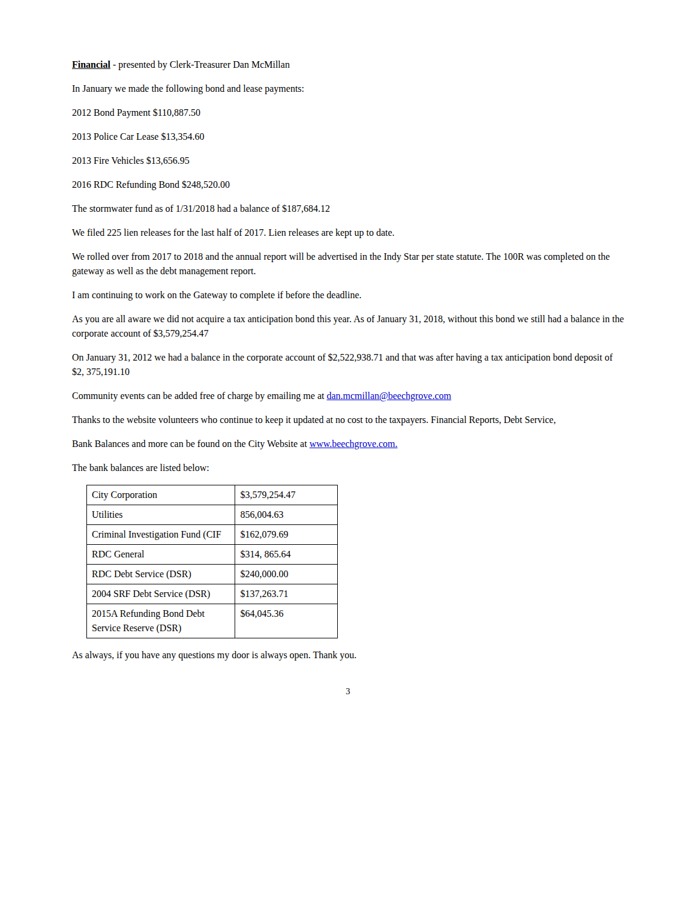Financial - presented by Clerk-Treasurer Dan McMillan
In January we made the following bond and lease payments:
2012 Bond Payment $110,887.50
2013 Police Car Lease $13,354.60
2013 Fire Vehicles $13,656.95
2016 RDC Refunding Bond $248,520.00
The stormwater fund as of 1/31/2018 had a balance of $187,684.12
We filed 225 lien releases for the last half of 2017. Lien releases are kept up to date.
We rolled over from 2017 to 2018 and the annual report will be advertised in the Indy Star per state statute. The 100R was completed on the gateway as well as the debt management report.
I am continuing to work on the Gateway to complete if before the deadline.
As you are all aware we did not acquire a tax anticipation bond this year. As of January 31, 2018, without this bond we still had a balance in the corporate account of $3,579,254.47
On January 31, 2012 we had a balance in the corporate account of $2,522,938.71 and that was after having a tax anticipation bond deposit of $2, 375,191.10
Community events can be added free of charge by emailing me at dan.mcmillan@beechgrove.com
Thanks to the website volunteers who continue to keep it updated at no cost to the taxpayers. Financial Reports, Debt Service,
Bank Balances and more can be found on the City Website at www.beechgrove.com.
The bank balances are listed below:
| City Corporation | $3,579,254.47 |
| Utilities | 856,004.63 |
| Criminal Investigation Fund (CIF | $162,079.69 |
| RDC General | $314, 865.64 |
| RDC Debt Service (DSR) | $240,000.00 |
| 2004 SRF Debt Service (DSR) | $137,263.71 |
| 2015A Refunding Bond Debt Service Reserve (DSR) | $64,045.36 |
As always, if you have any questions my door is always open. Thank you.
3